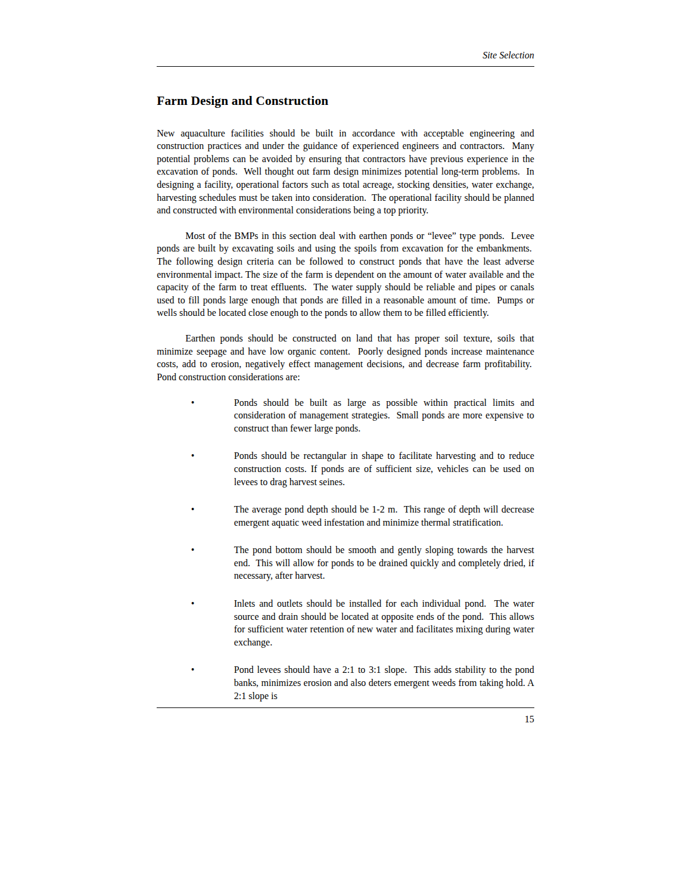Site Selection
Farm Design and Construction
New aquaculture facilities should be built in accordance with acceptable engineering and construction practices and under the guidance of experienced engineers and contractors. Many potential problems can be avoided by ensuring that contractors have previous experience in the excavation of ponds. Well thought out farm design minimizes potential long-term problems. In designing a facility, operational factors such as total acreage, stocking densities, water exchange, harvesting schedules must be taken into consideration. The operational facility should be planned and constructed with environmental considerations being a top priority.
Most of the BMPs in this section deal with earthen ponds or “levee” type ponds. Levee ponds are built by excavating soils and using the spoils from excavation for the embankments. The following design criteria can be followed to construct ponds that have the least adverse environmental impact. The size of the farm is dependent on the amount of water available and the capacity of the farm to treat effluents. The water supply should be reliable and pipes or canals used to fill ponds large enough that ponds are filled in a reasonable amount of time. Pumps or wells should be located close enough to the ponds to allow them to be filled efficiently.
Earthen ponds should be constructed on land that has proper soil texture, soils that minimize seepage and have low organic content. Poorly designed ponds increase maintenance costs, add to erosion, negatively effect management decisions, and decrease farm profitability. Pond construction considerations are:
Ponds should be built as large as possible within practical limits and consideration of management strategies. Small ponds are more expensive to construct than fewer large ponds.
Ponds should be rectangular in shape to facilitate harvesting and to reduce construction costs. If ponds are of sufficient size, vehicles can be used on levees to drag harvest seines.
The average pond depth should be 1-2 m. This range of depth will decrease emergent aquatic weed infestation and minimize thermal stratification.
The pond bottom should be smooth and gently sloping towards the harvest end. This will allow for ponds to be drained quickly and completely dried, if necessary, after harvest.
Inlets and outlets should be installed for each individual pond. The water source and drain should be located at opposite ends of the pond. This allows for sufficient water retention of new water and facilitates mixing during water exchange.
Pond levees should have a 2:1 to 3:1 slope. This adds stability to the pond banks, minimizes erosion and also deters emergent weeds from taking hold. A 2:1 slope is
15